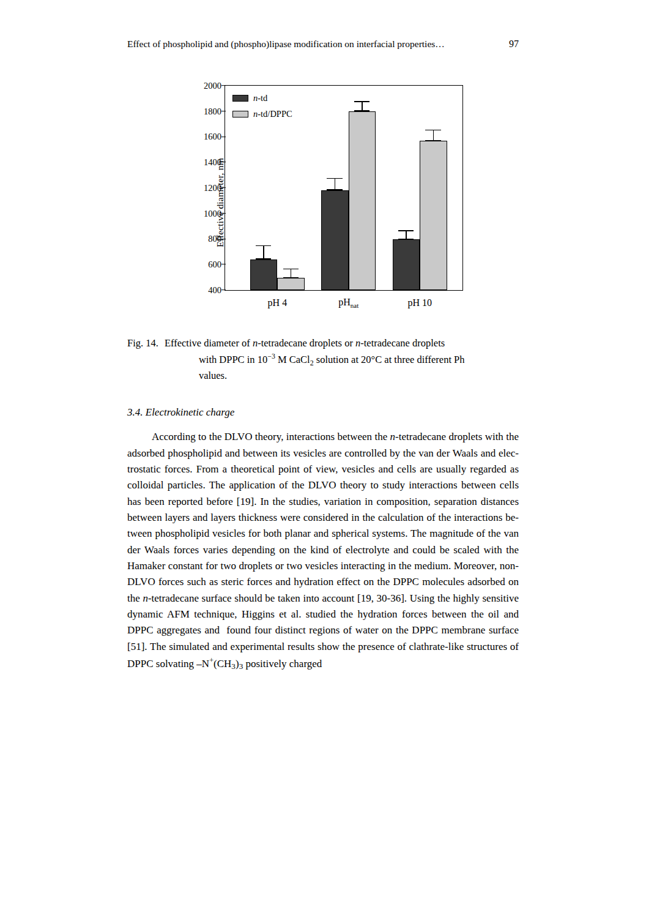Effect of phospholipid and (phospho)lipase modification on interfacial properties…
97
Effective diameter, nm
2000
1800
1600
1400
1200
1000
800
600
400
n-td
n-td/DPPC
pH 4
pHnat
pH 10
Fig. 14.
Effective diameter of n-tetradecane droplets or n-tetradecane droplets with DPPC in 10−3 M CaCl2 solution at 20°C at three different Ph values.
3.4. Electrokinetic charge
According to the DLVO theory, interactions between the n-tetradecane droplets with the adsorbed phospholipid and between its vesicles are controlled by the van der Waals and electrostatic forces. From a theoretical point of view, vesicles and cells are usually regarded as colloidal particles. The application of the DLVO theory to study interactions between cells has been reported before [19]. In the studies, variation in composition, separation distances between layers and layers thickness were considered in the calculation of the interactions between phospholipid vesicles for both planar and spherical systems. The magnitude of the van der Waals forces varies depending on the kind of electrolyte and could be scaled with the Hamaker constant for two droplets or two vesicles interacting in the medium. Moreover, non-DLVO forces such as steric forces and hydration effect on the DPPC molecules adsorbed on the n-tetradecane surface should be taken into account [19, 30-36]. Using the highly sensitive dynamic AFM technique, Higgins et al. studied the hydration forces between the oil and DPPC aggregates and found four distinct regions of water on the DPPC membrane surface [51]. The simulated and experimental results show the presence of clathrate-like structures of DPPC solvating –N+(CH3)3 positively charged